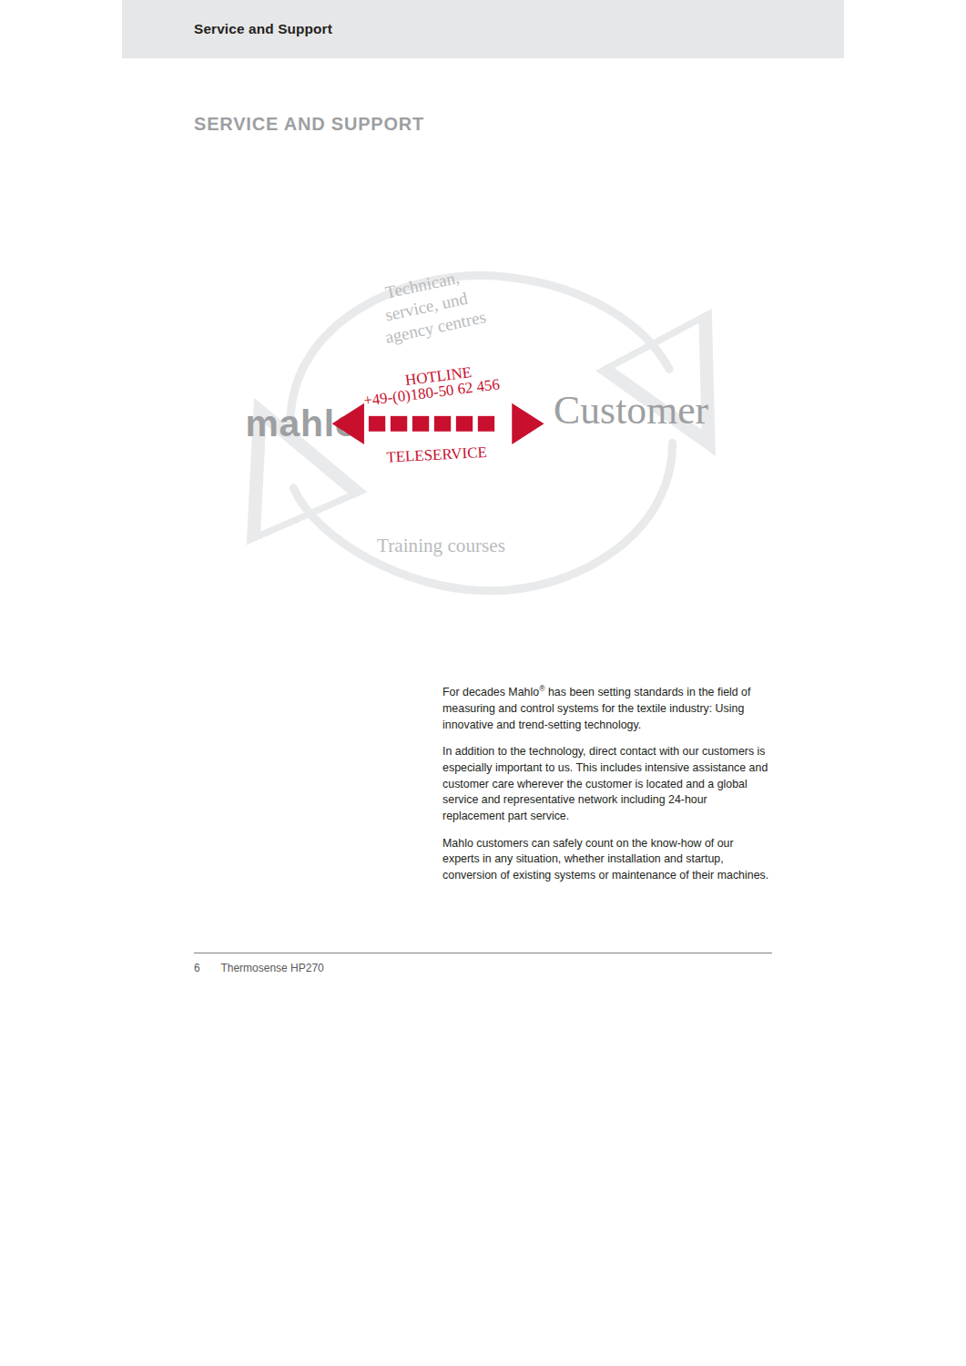Service and Support
SERVICE AND SUPPORT
Technican, service, und agency centres Training courses mahlo Customer HOTLINE +49-(0)180-50 62 456 TELESERVICE
For decades Mahlo® has been setting standards in the field of measuring and control systems for the textile industry: Using innovative and trend-setting technology.
In addition to the technology, direct contact with our customers is especially important to us. This includes intensive assistance and customer care wherever the customer is located and a global service and representative network including 24-hour replacement part service.
Mahlo customers can safely count on the know-how of our experts in any situation, whether installation and startup, conversion of existing systems or maintenance of their machines.
6 Thermosense HP270